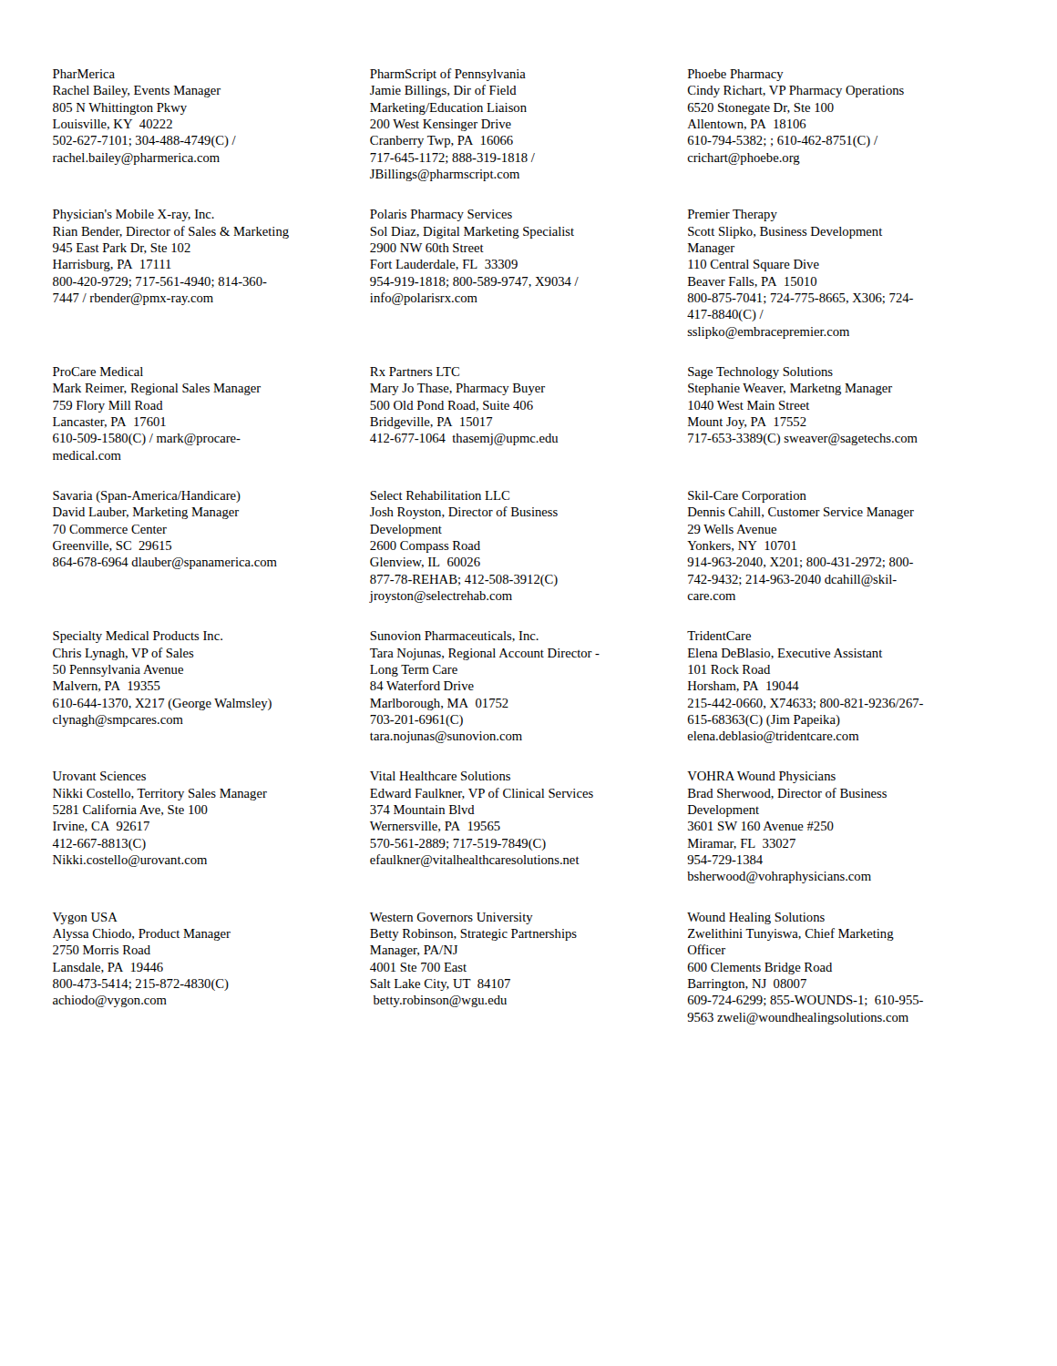| PharMerica Rachel Bailey, Events Manager 805 N Whittington Pkwy Louisville, KY 40222 502-627-7101; 304-488-4749(C) / rachel.bailey@pharmerica.com | PharmScript of Pennsylvania Jamie Billings, Dir of Field Marketing/Education Liaison 200 West Kensinger Drive Cranberry Twp, PA 16066 717-645-1172; 888-319-1818 / JBillings@pharmscript.com | Phoebe Pharmacy Cindy Richart, VP Pharmacy Operations 6520 Stonegate Dr, Ste 100 Allentown, PA 18106 610-794-5382; ; 610-462-8751(C) / crichart@phoebe.org |
| Physician's Mobile X-ray, Inc. Rian Bender, Director of Sales & Marketing 945 East Park Dr, Ste 102 Harrisburg, PA 17111 800-420-9729; 717-561-4940; 814-360- 7447 / rbender@pmx-ray.com | Polaris Pharmacy Services Sol Diaz, Digital Marketing Specialist 2900 NW 60th Street Fort Lauderdale, FL 33309 954-919-1818; 800-589-9747, X9034 / info@polarisrx.com | Premier Therapy Scott Slipko, Business Development Manager 110 Central Square Dive Beaver Falls, PA 15010 800-875-7041; 724-775-8665, X306; 724- 417-8840(C) / sslipko@embracepremier.com |
| ProCare Medical Mark Reimer, Regional Sales Manager 759 Flory Mill Road Lancaster, PA 17601 610-509-1580(C) / mark@procare- medical.com | Rx Partners LTC Mary Jo Thase, Pharmacy Buyer 500 Old Pond Road, Suite 406 Bridgeville, PA 15017 412-677-1064 thasemj@upmc.edu | Sage Technology Solutions Stephanie Weaver, Marketng Manager 1040 West Main Street Mount Joy, PA 17552 717-653-3389(C) sweaver@sagetechs.com |
| Savaria (Span-America/Handicare) David Lauber, Marketing Manager 70 Commerce Center Greenville, SC 29615 864-678-6964 dlauber@spanamerica.com | Select Rehabilitation LLC Josh Royston, Director of Business Development 2600 Compass Road Glenview, IL 60026 877-78-REHAB; 412-508-3912(C) jroyston@selectrehab.com | Skil-Care Corporation Dennis Cahill, Customer Service Manager 29 Wells Avenue Yonkers, NY 10701 914-963-2040, X201; 800-431-2972; 800- 742-9432; 214-963-2040 dcahill@skil- care.com |
| Specialty Medical Products Inc. Chris Lynagh, VP of Sales 50 Pennsylvania Avenue Malvern, PA 19355 610-644-1370, X217 (George Walmsley) clynagh@smpcares.com | Sunovion Pharmaceuticals, Inc. Tara Nojunas, Regional Account Director - Long Term Care 84 Waterford Drive Marlborough, MA 01752 703-201-6961(C) tara.nojunas@sunovion.com | TridentCare Elena DeBlasio, Executive Assistant 101 Rock Road Horsham, PA 19044 215-442-0660, X74633; 800-821-9236/267- 615-68363(C) (Jim Papeika) elena.deblasio@tridentcare.com |
| Urovant Sciences Nikki Costello, Territory Sales Manager 5281 California Ave, Ste 100 Irvine, CA 92617 412-667-8813(C) Nikki.costello@urovant.com | Vital Healthcare Solutions Edward Faulkner, VP of Clinical Services 374 Mountain Blvd Wernersville, PA 19565 570-561-2889; 717-519-7849(C) efaulkner@vitalhealthcaresolutions.net | VOHRA Wound Physicians Brad Sherwood, Director of Business Development 3601 SW 160 Avenue #250 Miramar, FL 33027 954-729-1384 bsherwood@vohraphysicians.com |
| Vygon USA Alyssa Chiodo, Product Manager 2750 Morris Road Lansdale, PA 19446 800-473-5414; 215-872-4830(C) achiodo@vygon.com | Western Governors University Betty Robinson, Strategic Partnerships Manager, PA/NJ 4001 Ste 700 East Salt Lake City, UT 84107 betty.robinson@wgu.edu | Wound Healing Solutions Zwelithini Tunyiswa, Chief Marketing Officer 600 Clements Bridge Road Barrington, NJ 08007 609-724-6299; 855-WOUNDS-1; 610-955- 9563 zweli@woundhealingsolutions.com |